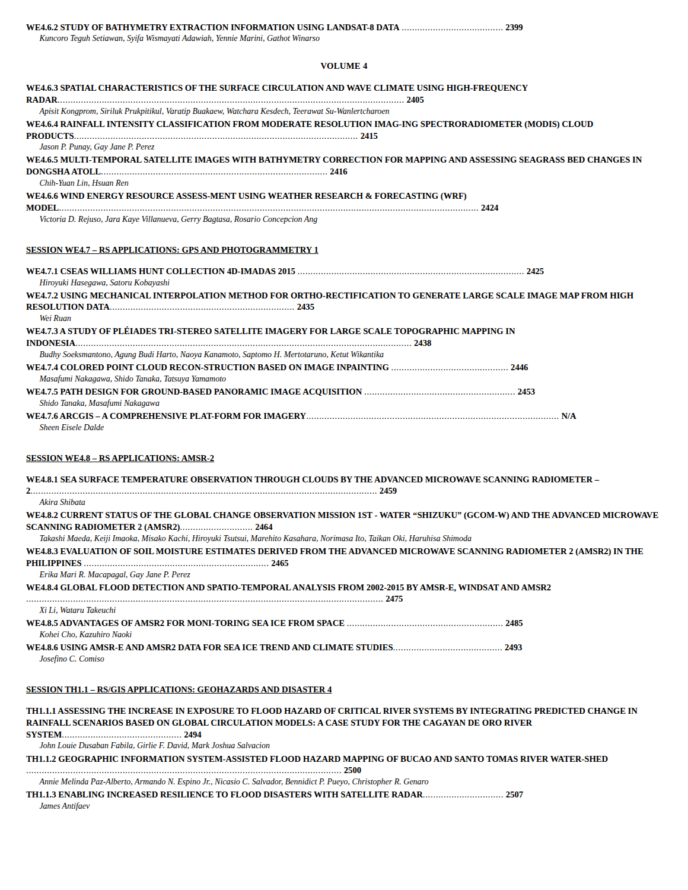WE4.6.2 Study of Bathymetry Extraction Information Using Landsat-8 Data ....................................... 2399 Kuncoro Teguh Setiawan, Syifa Wismayati Adawiah, Yennie Marini, Gathot Winarso
Volume 4
WE4.6.3 Spatial Characteristics of the Surface Circulation and Wave Climate Using High-Frequency Radar..................................................................................................................................... 2405 Apisit Kongprom, Siriluk Prukpitikul, Varatip Buakaew, Watchara Kesdech, Teerawat Su-Wanlertcharoen
WE4.6.4 Rainfall Intensity Classification from Moderate Resolution Imag-ing Spectroradiometer (MODIS) Cloud Products............................................................................................................. 2415 Jason P. Punay, Gay Jane P. Perez
WE4.6.5 Multi-Temporal Satellite Images with Bathymetry Correction for Mapping and Assessing Seagrass Bed Changes in Dongsha Atoll....................................................................................... 2416 Chih-Yuan Lin, Hsuan Ren
WE4.6.6 Wind Energy Resource Assess-ment Using Weather Research & Forecasting (WRF) Model................................................................................................................................................................. 2424 Victoria D. Rejuso, Jara Kaye Villanueva, Gerry Bagtasa, Rosario Concepcion Ang
Session WE4.7 – RS Applications: GPS and Photogrammetry 1
WE4.7.1 CSEAS Williams Hunt Collection 4D-IMADAS 2015 ....................................................................................... 2425 Hiroyuki Hasegawa, Satoru Kobayashi
WE4.7.2 Using Mechanical Interpolation Method for Ortho-Rectification to Generate Large Scale Image Map from High Resolution Data....................................................................... 2435 Wei Ruan
WE4.7.3 A Study of Pléiades Tri-Stereo Satellite Imagery for Large Scale Topographic Mapping in Indonesia................................................................................................................................. 2438 Budhy Soeksmantono, Agung Budi Harto, Naoya Kanamoto, Saptomo H. Mertotaruno, Ketut Wikantika
WE4.7.4 Colored Point Cloud Recon-struction Based on Image Inpainting ............................................. 2446 Masafumi Nakagawa, Shido Tanaka, Tatsuya Yamamoto
WE4.7.5 Path Design for Ground-Based Panoramic Image Acquisition .......................................................... 2453 Shido Tanaka, Masafumi Nakagawa
WE4.7.6 ArcGIS – A Comprehensive Plat-form for Imagery................................................................................................. N/A Sheen Eisele Dalde
Session WE4.8 – RS Applications: AMSR-2
WE4.8.1 Sea Surface Temperature Observation Through Clouds by the Advanced Microwave Scanning Radiometer – 2..................................................................................................................................... 2459 Akira Shibata
WE4.8.2 Current Status of the Global Change Observation Mission 1st - Water “SHIZUKU” (GCOM-W) and the Advanced Microwave Scanning Radiometer 2 (AMSR2)............................ 2464 Takashi Maeda, Keiji Imaoka, Misako Kachi, Hiroyuki Tsutsui, Marehito Kasahara, Norimasa Ito, Taikan Oki, Haruhisa Shimoda
WE4.8.3 Evaluation of Soil Moisture Estimates Derived from the Advanced Microwave Scanning Radiometer 2 (AMSR2) in the Philippines ....................................................................... 2465 Erika Mari R. Macapagal, Gay Jane P. Perez
WE4.8.4 Global Flood Detection and Spatio-Temporal Analysis from 2002-2015 by AMSR-E, WindSat and AMSR2 ......................................................................................................................................... 2475 Xi Li, Wataru Takeuchi
WE4.8.5 Advantages of AMSR2 for Moni-toring Sea Ice from Space ............................................................ 2485 Kohei Cho, Kazuhiro Naoki
WE4.8.6 Using AMSR-E and AMSR2 Data for Sea Ice Trend and Climate Studies.......................................... 2493 Josefino C. Comiso
Session TH1.1 – RS/GIS Applications: Geohazards and Disaster 4
TH1.1.1 Assessing the Increase in Exposure to Flood Hazard of Critical River Systems by Integrating Predicted Change in Rainfall Scenarios Based on Global Circulation Models: A Case Study for the Cagayan de Oro River System.............................................. 2494 John Louie Dusaban Fabila, Girlie F. David, Mark Joshua Salvacion
TH1.1.2 Geographic Information System-Assisted Flood Hazard Mapping of Bucao and Santo Tomas River Water-Shed ......................................................................................................................... 2500 Annie Melinda Paz-Alberto, Armando N. Espino Jr., Nicasio C. Salvador, Bennidict P. Pueyo, Christopher R. Genaro
TH1.1.3 Enabling Increased Resilience to Flood Disasters with Satellite Radar............................... 2507 James Antifaev